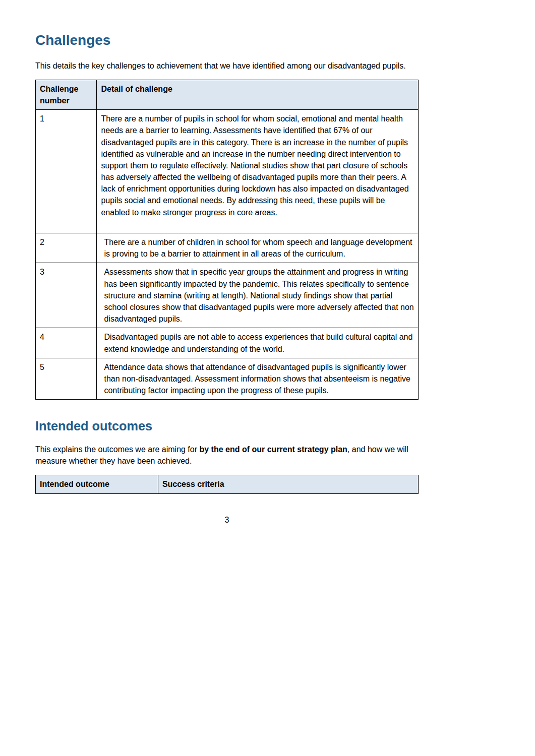Challenges
This details the key challenges to achievement that we have identified among our disadvantaged pupils.
| Challenge number | Detail of challenge |
| --- | --- |
| 1 | There are a number of pupils in school for whom social, emotional and mental health needs are a barrier to learning. Assessments have identified that 67% of our disadvantaged pupils are in this category. There is an increase in the number of pupils identified as vulnerable and an increase in the number needing direct intervention to support them to regulate effectively. National studies show that part closure of schools has adversely affected the wellbeing of disadvantaged pupils more than their peers. A lack of enrichment opportunities during lockdown has also impacted on disadvantaged pupils social and emotional needs. By addressing this need, these pupils will be enabled to make stronger progress in core areas. |
| 2 | There are a number of children in school for whom speech and language development is proving to be a barrier to attainment in all areas of the curriculum. |
| 3 | Assessments show that in specific year groups the attainment and progress in writing has been significantly impacted by the pandemic. This relates specifically to sentence structure and stamina (writing at length). National study findings show that partial school closures show that disadvantaged pupils were more adversely affected that non disadvantaged pupils. |
| 4 | Disadvantaged pupils are not able to access experiences that build cultural capital and extend knowledge and understanding of the world. |
| 5 | Attendance data shows that attendance of disadvantaged pupils is significantly lower than non-disadvantaged. Assessment information shows that absenteeism is negative contributing factor impacting upon the progress of these pupils. |
Intended outcomes
This explains the outcomes we are aiming for by the end of our current strategy plan, and how we will measure whether they have been achieved.
| Intended outcome | Success criteria |
| --- | --- |
3